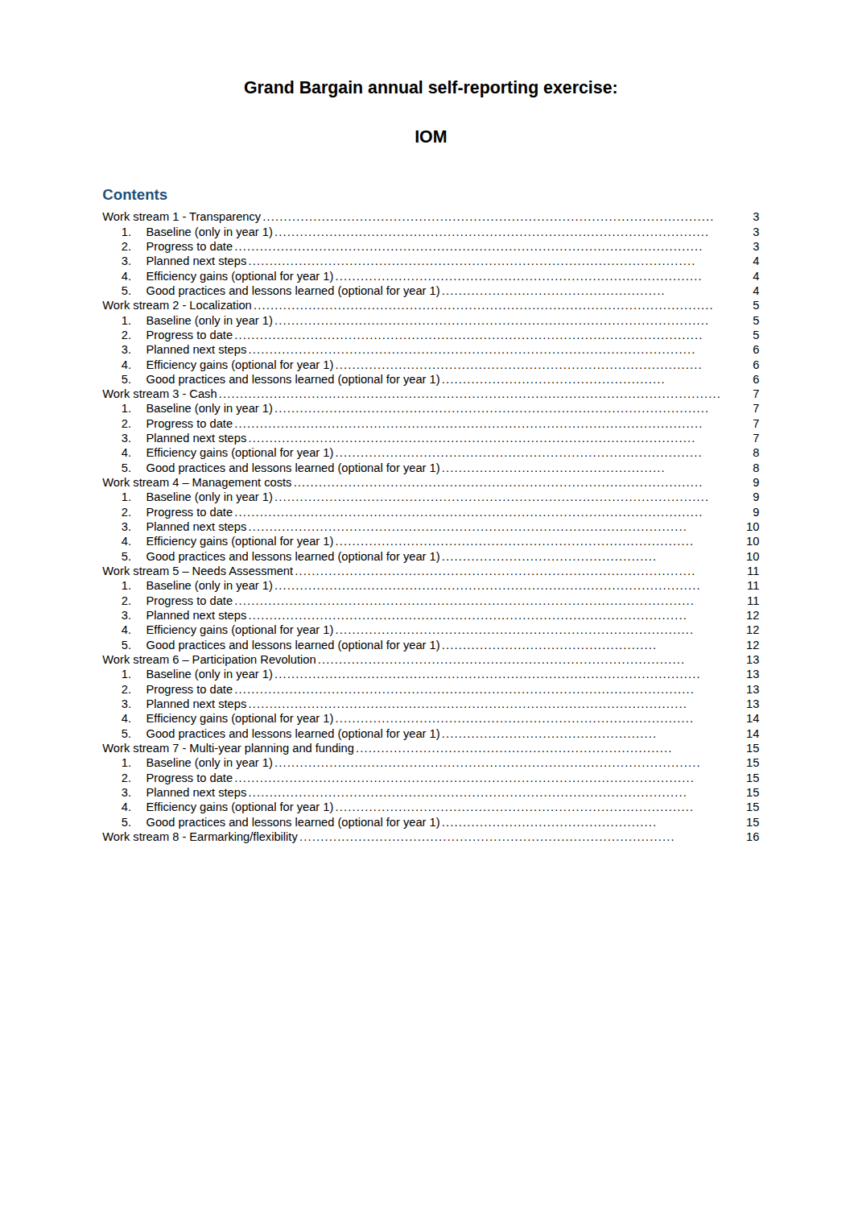Grand Bargain annual self-reporting exercise:IOM
Contents
Work stream 1 - Transparency........................................................................................................... 3
1. Baseline (only in year 1)....................................................................................................... 3
2. Progress to date............................................................................................................... 3
3. Planned next steps.......................................................................................................... 4
4. Efficiency gains (optional for year 1)....................................................................................... 4
5. Good practices and lessons learned (optional for year 1)..................................................... 4
Work stream 2 - Localization............................................................................................................. 5
1. Baseline (only in year 1)....................................................................................................... 5
2. Progress to date............................................................................................................... 5
3. Planned next steps.......................................................................................................... 6
4. Efficiency gains (optional for year 1)....................................................................................... 6
5. Good practices and lessons learned (optional for year 1)..................................................... 6
Work stream 3 - Cash....................................................................................................................... 7
1. Baseline (only in year 1)....................................................................................................... 7
2. Progress to date............................................................................................................... 7
3. Planned next steps.......................................................................................................... 7
4. Efficiency gains (optional for year 1)....................................................................................... 8
5. Good practices and lessons learned (optional for year 1)..................................................... 8
Work stream 4 – Management costs................................................................................................. 9
1. Baseline (only in year 1)....................................................................................................... 9
2. Progress to date............................................................................................................... 9
3. Planned next steps........................................................................................................ 10
4. Efficiency gains (optional for year 1)..................................................................................... 10
5. Good practices and lessons learned (optional for year 1)................................................... 10
Work stream 5 – Needs Assessment............................................................................................... 11
1. Baseline (only in year 1)..................................................................................................... 11
2. Progress to date............................................................................................................. 11
3. Planned next steps........................................................................................................ 12
4. Efficiency gains (optional for year 1)..................................................................................... 12
5. Good practices and lessons learned (optional for year 1)................................................... 12
Work stream 6 – Participation Revolution....................................................................................... 13
1. Baseline (only in year 1)..................................................................................................... 13
2. Progress to date............................................................................................................. 13
3. Planned next steps........................................................................................................ 13
4. Efficiency gains (optional for year 1)..................................................................................... 14
5. Good practices and lessons learned (optional for year 1)................................................... 14
Work stream 7 - Multi-year planning and funding........................................................................... 15
1. Baseline (only in year 1)..................................................................................................... 15
2. Progress to date............................................................................................................. 15
3. Planned next steps........................................................................................................ 15
4. Efficiency gains (optional for year 1)..................................................................................... 15
5. Good practices and lessons learned (optional for year 1)................................................... 15
Work stream 8 - Earmarking/flexibility......................................................................................... 16